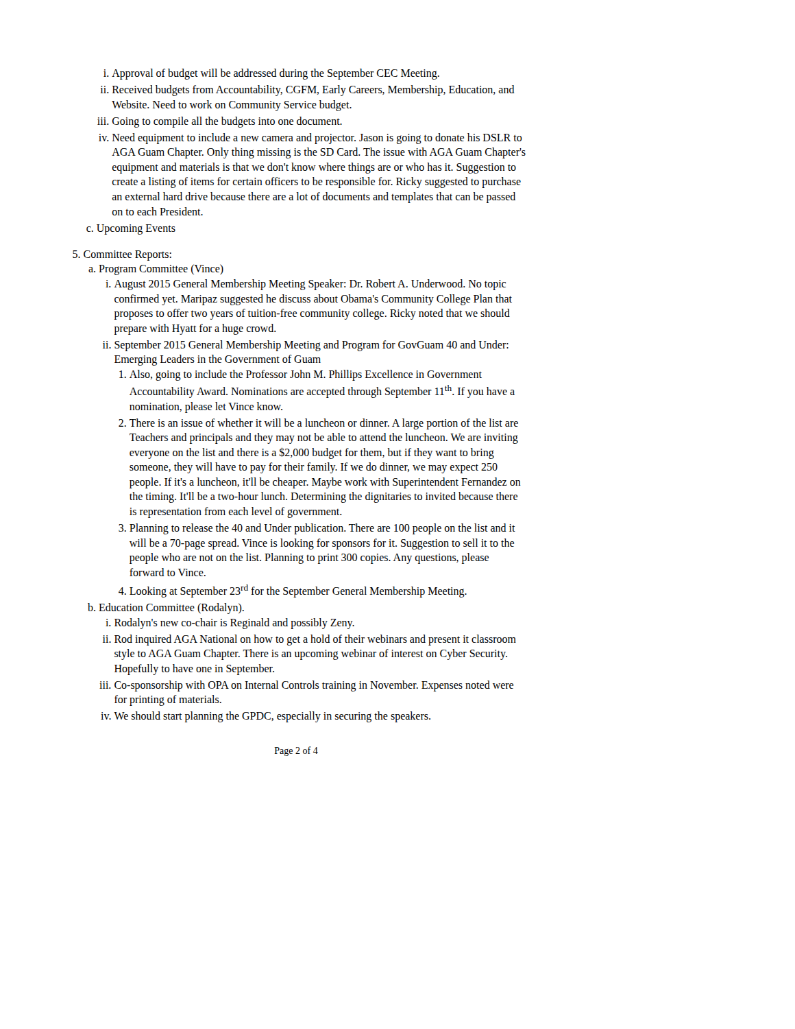Approval of budget will be addressed during the September CEC Meeting.
Received budgets from Accountability, CGFM, Early Careers, Membership, Education, and Website. Need to work on Community Service budget.
Going to compile all the budgets into one document.
Need equipment to include a new camera and projector. Jason is going to donate his DSLR to AGA Guam Chapter. Only thing missing is the SD Card. The issue with AGA Guam Chapter's equipment and materials is that we don't know where things are or who has it. Suggestion to create a listing of items for certain officers to be responsible for. Ricky suggested to purchase an external hard drive because there are a lot of documents and templates that can be passed on to each President.
Upcoming Events
Committee Reports:
Program Committee (Vince)
August 2015 General Membership Meeting Speaker: Dr. Robert A. Underwood. No topic confirmed yet. Maripaz suggested he discuss about Obama's Community College Plan that proposes to offer two years of tuition-free community college. Ricky noted that we should prepare with Hyatt for a huge crowd.
September 2015 General Membership Meeting and Program for GovGuam 40 and Under: Emerging Leaders in the Government of Guam
Also, going to include the Professor John M. Phillips Excellence in Government Accountability Award. Nominations are accepted through September 11th. If you have a nomination, please let Vince know.
There is an issue of whether it will be a luncheon or dinner. A large portion of the list are Teachers and principals and they may not be able to attend the luncheon. We are inviting everyone on the list and there is a $2,000 budget for them, but if they want to bring someone, they will have to pay for their family. If we do dinner, we may expect 250 people. If it's a luncheon, it'll be cheaper. Maybe work with Superintendent Fernandez on the timing. It'll be a two-hour lunch. Determining the dignitaries to invited because there is representation from each level of government.
Planning to release the 40 and Under publication. There are 100 people on the list and it will be a 70-page spread. Vince is looking for sponsors for it. Suggestion to sell it to the people who are not on the list. Planning to print 300 copies. Any questions, please forward to Vince.
Looking at September 23rd for the September General Membership Meeting.
Education Committee (Rodalyn).
Rodalyn's new co-chair is Reginald and possibly Zeny.
Rod inquired AGA National on how to get a hold of their webinars and present it classroom style to AGA Guam Chapter. There is an upcoming webinar of interest on Cyber Security. Hopefully to have one in September.
Co-sponsorship with OPA on Internal Controls training in November. Expenses noted were for printing of materials.
We should start planning the GPDC, especially in securing the speakers.
Page 2 of 4